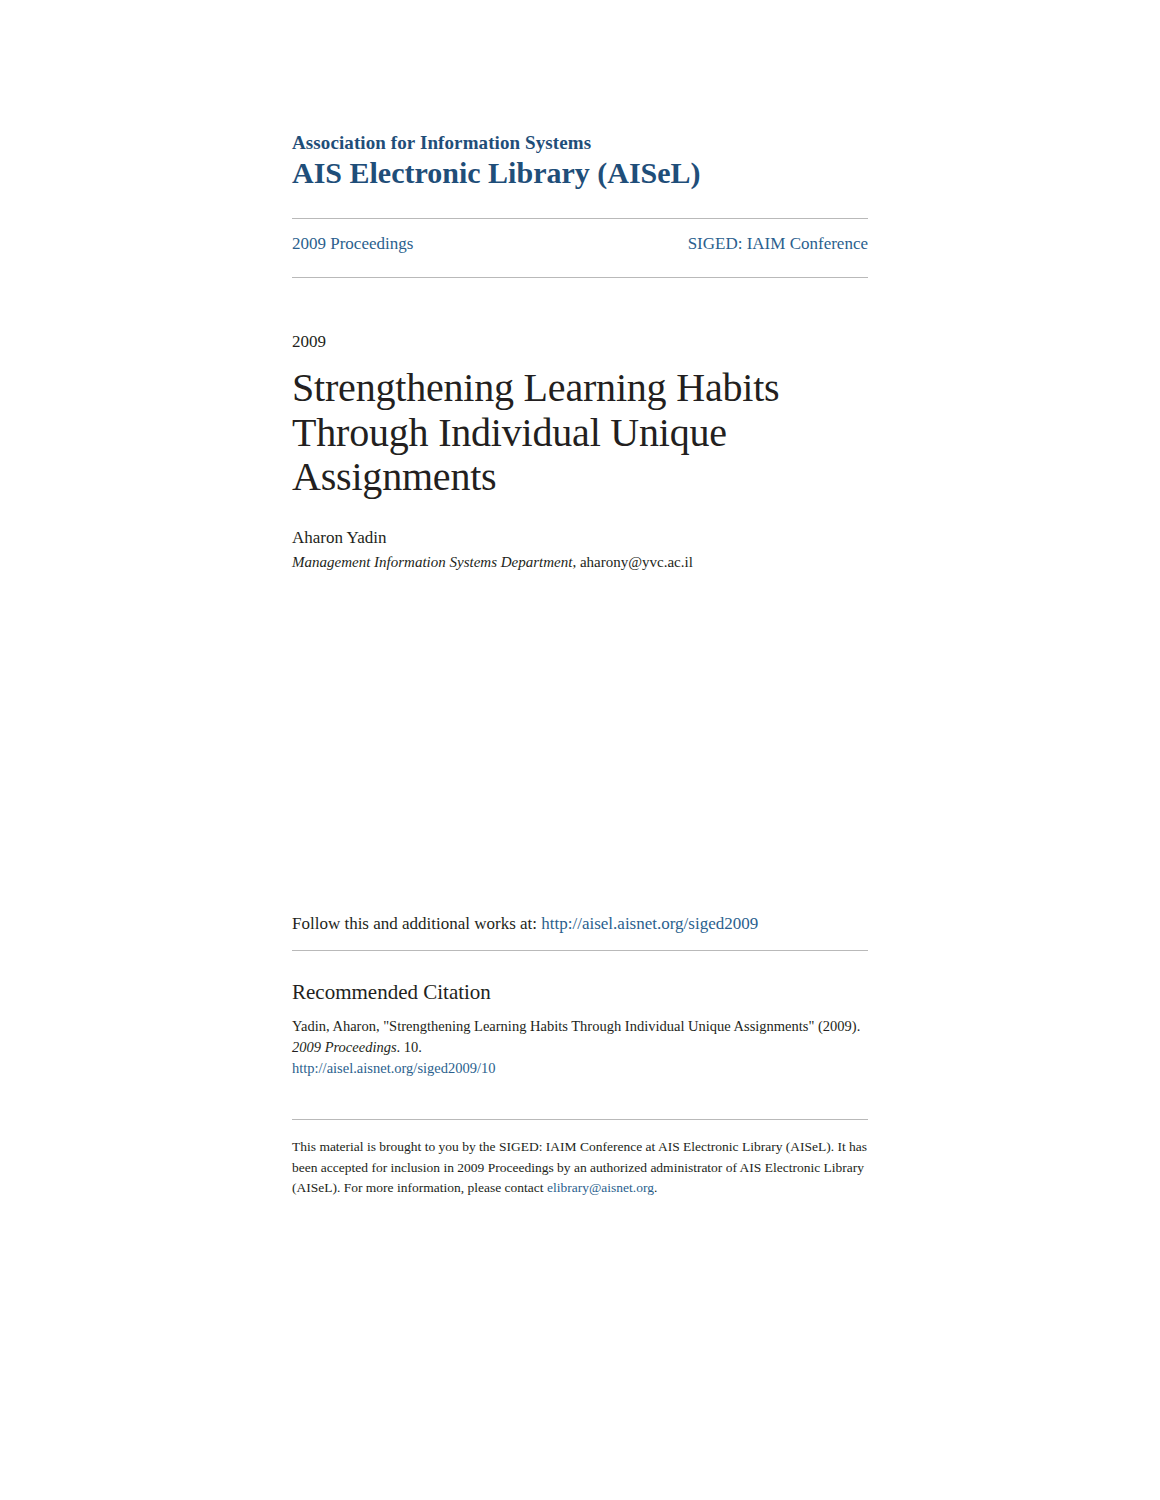Association for Information Systems
AIS Electronic Library (AISeL)
2009 Proceedings
SIGED: IAIM Conference
2009
Strengthening Learning Habits Through Individual Unique Assignments
Aharon Yadin
Management Information Systems Department, aharony@yvc.ac.il
Follow this and additional works at: http://aisel.aisnet.org/siged2009
Recommended Citation
Yadin, Aharon, "Strengthening Learning Habits Through Individual Unique Assignments" (2009). 2009 Proceedings. 10.
http://aisel.aisnet.org/siged2009/10
This material is brought to you by the SIGED: IAIM Conference at AIS Electronic Library (AISeL). It has been accepted for inclusion in 2009 Proceedings by an authorized administrator of AIS Electronic Library (AISeL). For more information, please contact elibrary@aisnet.org.